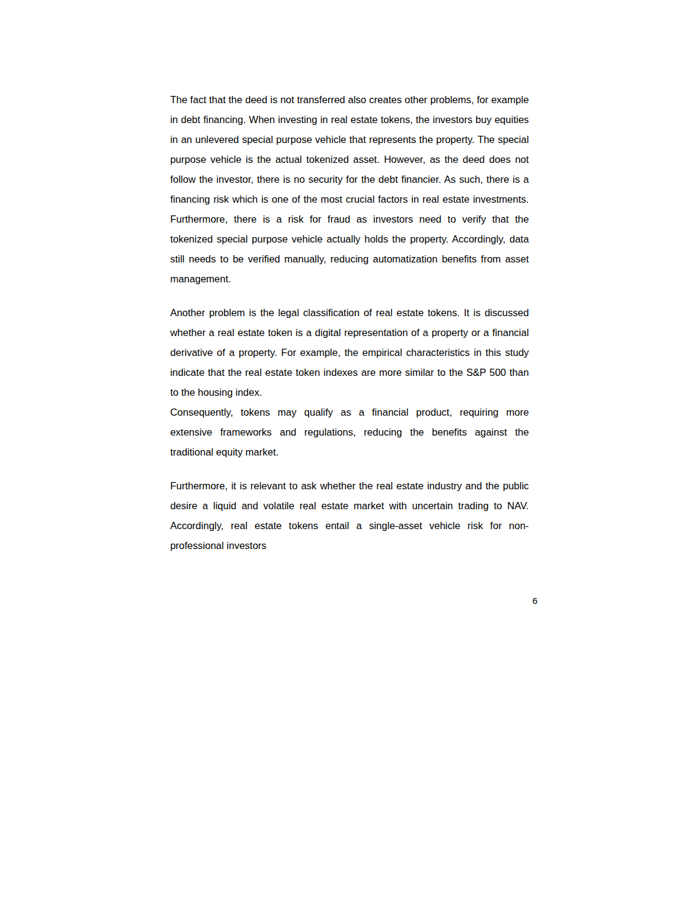The fact that the deed is not transferred also creates other problems, for example in debt financing. When investing in real estate tokens, the investors buy equities in an unlevered special purpose vehicle that represents the property. The special purpose vehicle is the actual tokenized asset. However, as the deed does not follow the investor, there is no security for the debt financier. As such, there is a financing risk which is one of the most crucial factors in real estate investments. Furthermore, there is a risk for fraud as investors need to verify that the tokenized special purpose vehicle actually holds the property. Accordingly, data still needs to be verified manually, reducing automatization benefits from asset management.
Another problem is the legal classification of real estate tokens. It is discussed whether a real estate token is a digital representation of a property or a financial derivative of a property. For example, the empirical characteristics in this study indicate that the real estate token indexes are more similar to the S&P 500 than to the housing index.
Consequently, tokens may qualify as a financial product, requiring more extensive frameworks and regulations, reducing the benefits against the traditional equity market.
Furthermore, it is relevant to ask whether the real estate industry and the public desire a liquid and volatile real estate market with uncertain trading to NAV. Accordingly, real estate tokens entail a single-asset vehicle risk for non-professional investors
6